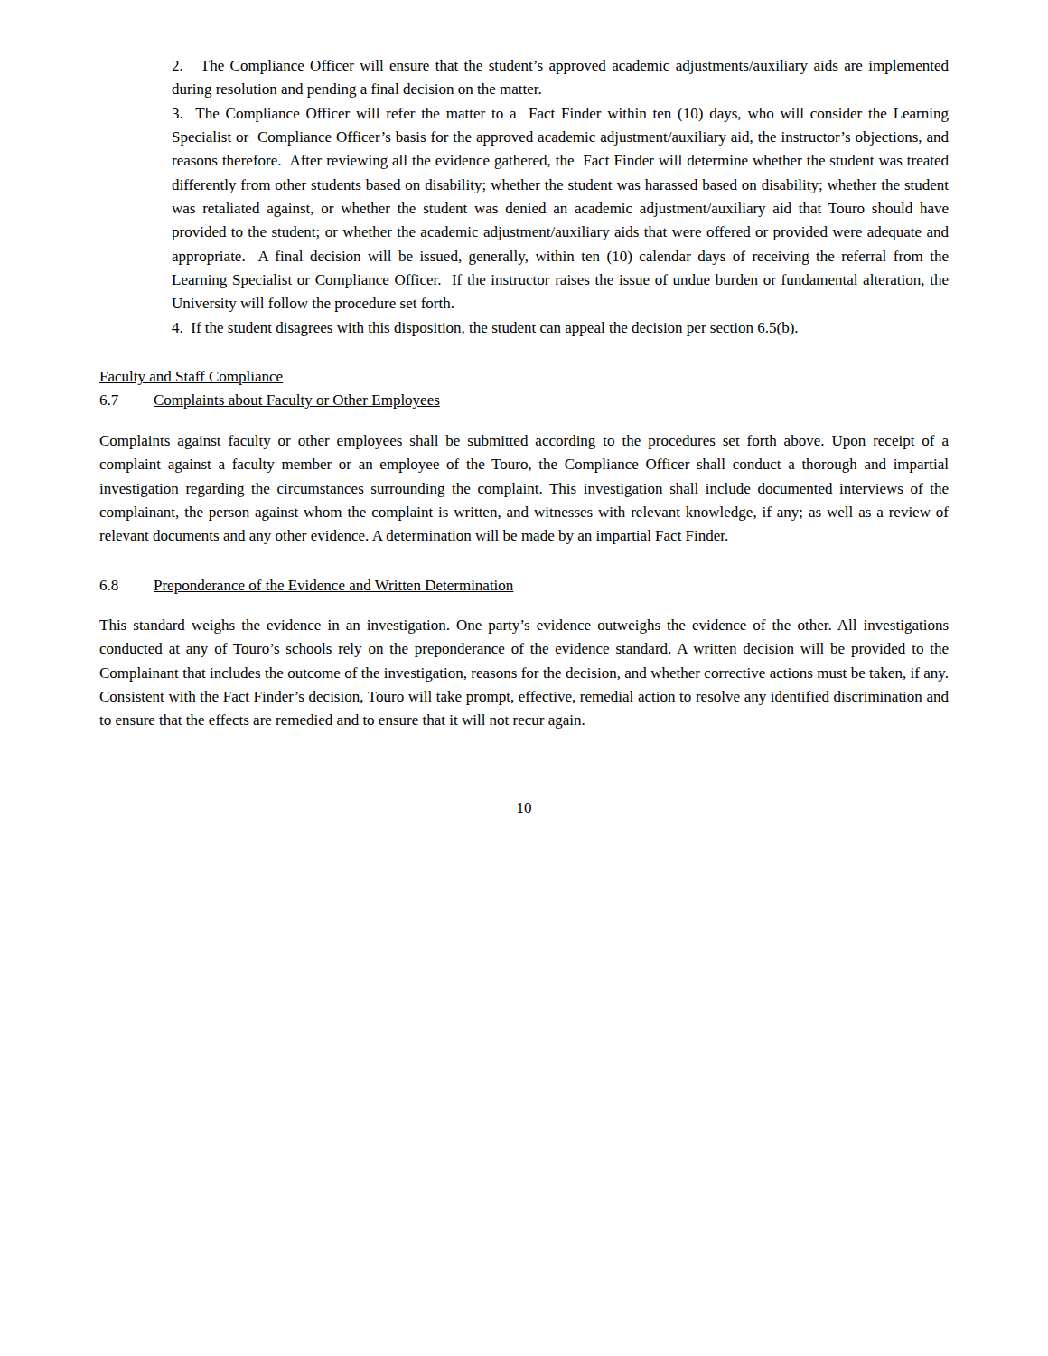2. The Compliance Officer will ensure that the student’s approved academic adjustments/auxiliary aids are implemented during resolution and pending a final decision on the matter.
3. The Compliance Officer will refer the matter to a Fact Finder within ten (10) days, who will consider the Learning Specialist or Compliance Officer’s basis for the approved academic adjustment/auxiliary aid, the instructor’s objections, and reasons therefore. After reviewing all the evidence gathered, the Fact Finder will determine whether the student was treated differently from other students based on disability; whether the student was harassed based on disability; whether the student was retaliated against, or whether the student was denied an academic adjustment/auxiliary aid that Touro should have provided to the student; or whether the academic adjustment/auxiliary aids that were offered or provided were adequate and appropriate. A final decision will be issued, generally, within ten (10) calendar days of receiving the referral from the Learning Specialist or Compliance Officer. If the instructor raises the issue of undue burden or fundamental alteration, the University will follow the procedure set forth.
4. If the student disagrees with this disposition, the student can appeal the decision per section 6.5(b).
Faculty and Staff Compliance
6.7 Complaints about Faculty or Other Employees
Complaints against faculty or other employees shall be submitted according to the procedures set forth above. Upon receipt of a complaint against a faculty member or an employee of the Touro, the Compliance Officer shall conduct a thorough and impartial investigation regarding the circumstances surrounding the complaint. This investigation shall include documented interviews of the complainant, the person against whom the complaint is written, and witnesses with relevant knowledge, if any; as well as a review of relevant documents and any other evidence. A determination will be made by an impartial Fact Finder.
6.8 Preponderance of the Evidence and Written Determination
This standard weighs the evidence in an investigation. One party’s evidence outweighs the evidence of the other. All investigations conducted at any of Touro’s schools rely on the preponderance of the evidence standard. A written decision will be provided to the Complainant that includes the outcome of the investigation, reasons for the decision, and whether corrective actions must be taken, if any. Consistent with the Fact Finder’s decision, Touro will take prompt, effective, remedial action to resolve any identified discrimination and to ensure that the effects are remedied and to ensure that it will not recur again.
10